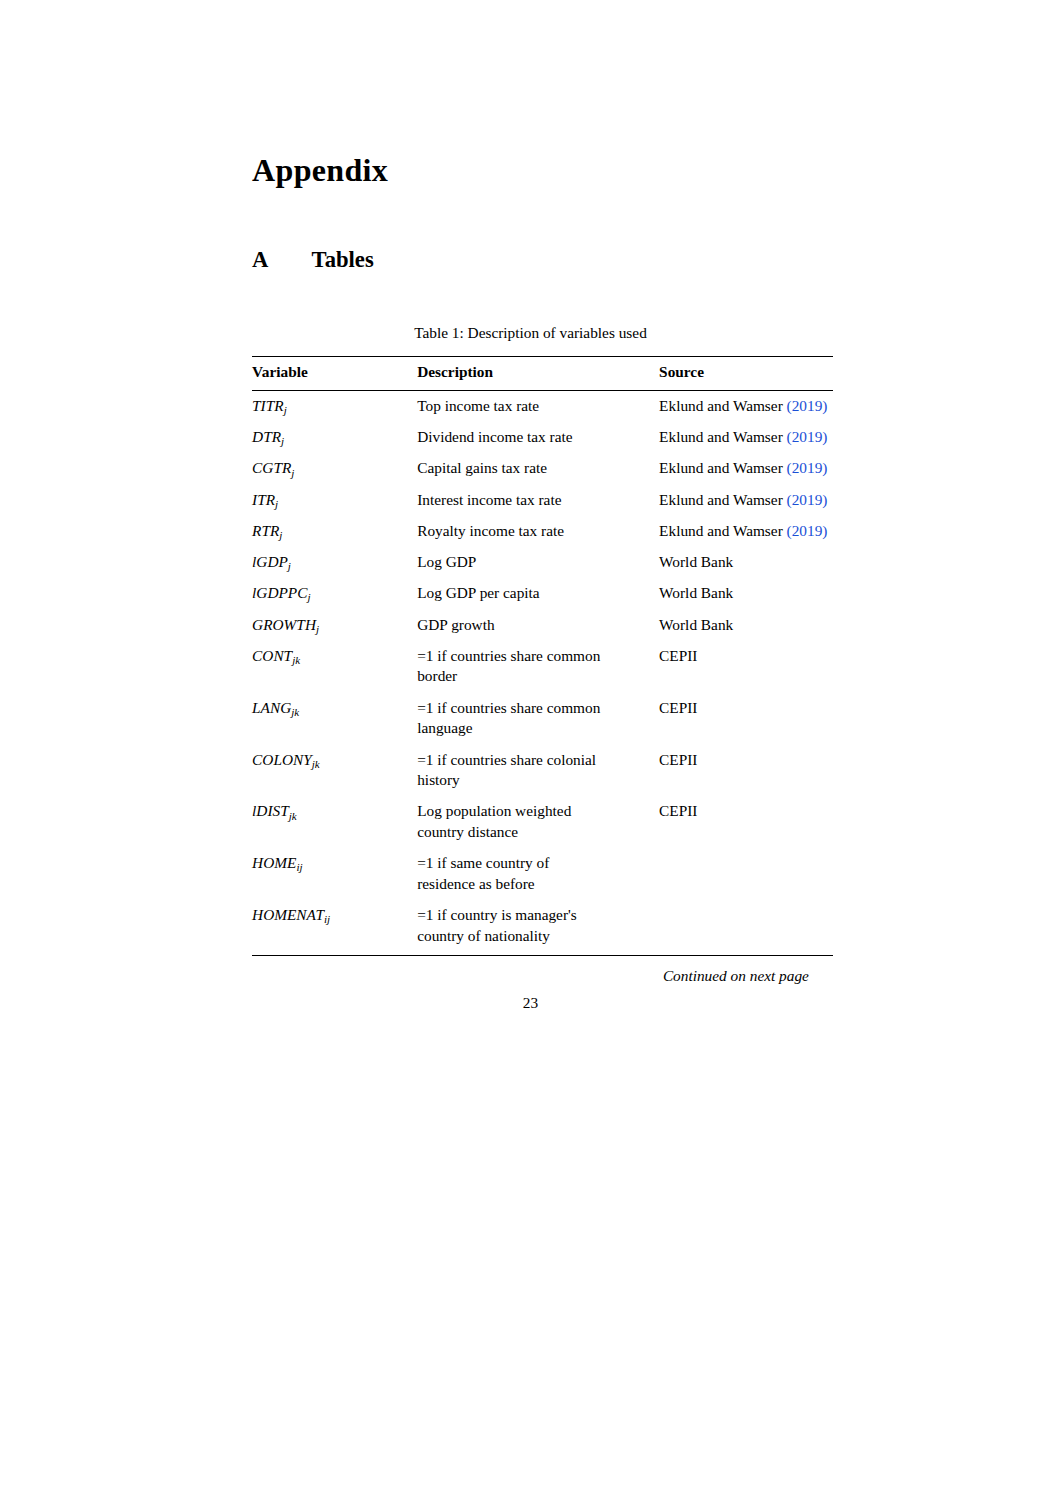Appendix
ATables
Table 1: Description of variables used
| Variable | Description | Source |
| --- | --- | --- |
| TITR j | Top income tax rate | Eklund and Wamser (2019) |
| DTR j | Dividend income tax rate | Eklund and Wamser (2019) |
| CGTR j | Capital gains tax rate | Eklund and Wamser (2019) |
| ITR j | Interest income tax rate | Eklund and Wamser (2019) |
| RTR j | Royalty income tax rate | Eklund and Wamser (2019) |
| lGDP j | Log GDP | World Bank |
| lGDPPC j | Log GDP per capita | World Bank |
| GROWTH j | GDP growth | World Bank |
| CONT jk | =1 if countries share common border | CEPII |
| LANG jk | =1 if countries share common language | CEPII |
| COLONY jk | =1 if countries share colonial history | CEPII |
| lDIST jk | Log population weighted country distance | CEPII |
| HOME ij | =1 if same country of residence as before | |
| HOMENAT ij | =1 if country is manager's country of nationality | |
Continued on next page
23